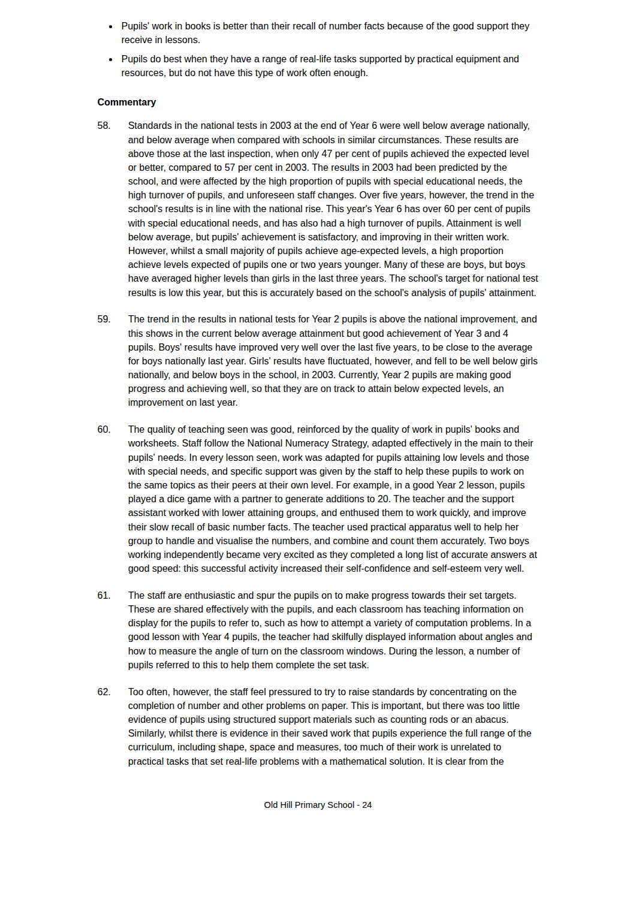Pupils' work in books is better than their recall of number facts because of the good support they receive in lessons.
Pupils do best when they have a range of real-life tasks supported by practical equipment and resources, but do not have this type of work often enough.
Commentary
Standards in the national tests in 2003 at the end of Year 6 were well below average nationally, and below average when compared with schools in similar circumstances. These results are above those at the last inspection, when only 47 per cent of pupils achieved the expected level or better, compared to 57 per cent in 2003. The results in 2003 had been predicted by the school, and were affected by the high proportion of pupils with special educational needs, the high turnover of pupils, and unforeseen staff changes. Over five years, however, the trend in the school's results is in line with the national rise. This year's Year 6 has over 60 per cent of pupils with special educational needs, and has also had a high turnover of pupils. Attainment is well below average, but pupils' achievement is satisfactory, and improving in their written work. However, whilst a small majority of pupils achieve age-expected levels, a high proportion achieve levels expected of pupils one or two years younger. Many of these are boys, but boys have averaged higher levels than girls in the last three years. The school's target for national test results is low this year, but this is accurately based on the school's analysis of pupils' attainment.
The trend in the results in national tests for Year 2 pupils is above the national improvement, and this shows in the current below average attainment but good achievement of Year 3 and 4 pupils. Boys' results have improved very well over the last five years, to be close to the average for boys nationally last year. Girls' results have fluctuated, however, and fell to be well below girls nationally, and below boys in the school, in 2003. Currently, Year 2 pupils are making good progress and achieving well, so that they are on track to attain below expected levels, an improvement on last year.
The quality of teaching seen was good, reinforced by the quality of work in pupils' books and worksheets. Staff follow the National Numeracy Strategy, adapted effectively in the main to their pupils' needs. In every lesson seen, work was adapted for pupils attaining low levels and those with special needs, and specific support was given by the staff to help these pupils to work on the same topics as their peers at their own level. For example, in a good Year 2 lesson, pupils played a dice game with a partner to generate additions to 20. The teacher and the support assistant worked with lower attaining groups, and enthused them to work quickly, and improve their slow recall of basic number facts. The teacher used practical apparatus well to help her group to handle and visualise the numbers, and combine and count them accurately. Two boys working independently became very excited as they completed a long list of accurate answers at good speed: this successful activity increased their self-confidence and self-esteem very well.
The staff are enthusiastic and spur the pupils on to make progress towards their set targets. These are shared effectively with the pupils, and each classroom has teaching information on display for the pupils to refer to, such as how to attempt a variety of computation problems. In a good lesson with Year 4 pupils, the teacher had skilfully displayed information about angles and how to measure the angle of turn on the classroom windows. During the lesson, a number of pupils referred to this to help them complete the set task.
Too often, however, the staff feel pressured to try to raise standards by concentrating on the completion of number and other problems on paper. This is important, but there was too little evidence of pupils using structured support materials such as counting rods or an abacus. Similarly, whilst there is evidence in their saved work that pupils experience the full range of the curriculum, including shape, space and measures, too much of their work is unrelated to practical tasks that set real-life problems with a mathematical solution. It is clear from the
Old Hill Primary School - 24